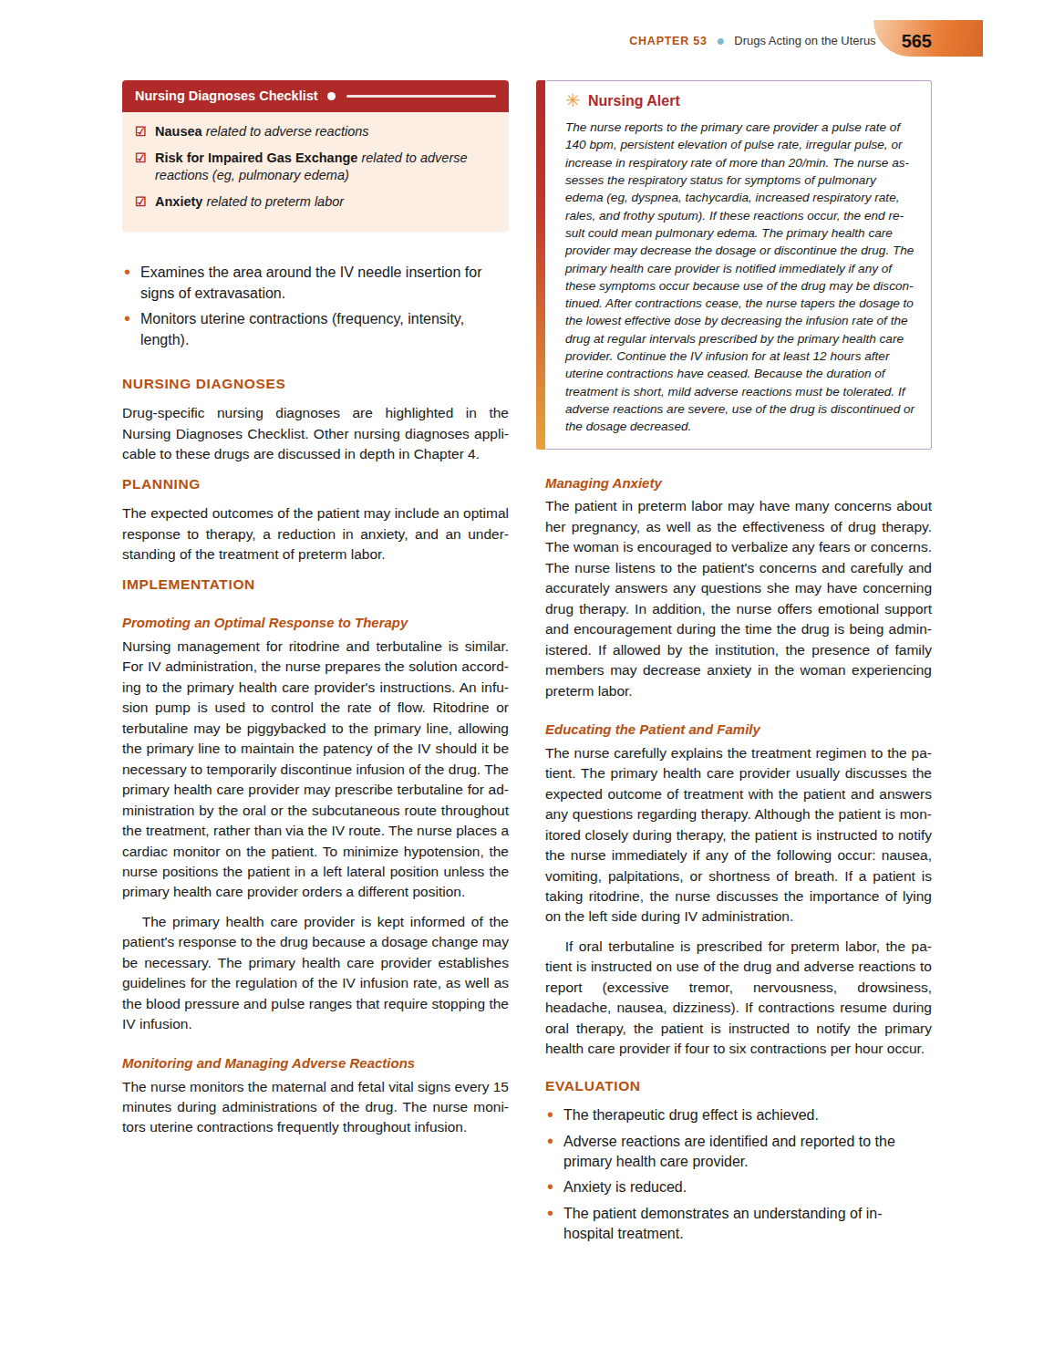Chapter 53 ● Drugs Acting on the Uterus 565
Nursing Diagnoses Checklist
☑Nausea related to adverse reactions
☑Risk for Impaired Gas Exchange related to adverse reactions (eg, pulmonary edema)
☑Anxiety related to preterm labor
Examines the area around the IV needle insertion for signs of extravasation.
Monitors uterine contractions (frequency, intensity, length).
Nursing Diagnoses
Drug-specific nursing diagnoses are highlighted in the Nursing Diagnoses Checklist. Other nursing diagnoses applicable to these drugs are discussed in depth in Chapter 4.
Planning
The expected outcomes of the patient may include an optimal response to therapy, a reduction in anxiety, and an understanding of the treatment of preterm labor.
Implementation
Promoting an Optimal Response to Therapy
Nursing management for ritodrine and terbutaline is similar. For IV administration, the nurse prepares the solution according to the primary health care provider's instructions. An infusion pump is used to control the rate of flow. Ritodrine or terbutaline may be piggybacked to the primary line, allowing the primary line to maintain the patency of the IV should it be necessary to temporarily discontinue infusion of the drug. The primary health care provider may prescribe terbutaline for administration by the oral or the subcutaneous route throughout the treatment, rather than via the IV route. The nurse places a cardiac monitor on the patient. To minimize hypotension, the nurse positions the patient in a left lateral position unless the primary health care provider orders a different position.
The primary health care provider is kept informed of the patient's response to the drug because a dosage change may be necessary. The primary health care provider establishes guidelines for the regulation of the IV infusion rate, as well as the blood pressure and pulse ranges that require stopping the IV infusion.
Monitoring and Managing Adverse Reactions
The nurse monitors the maternal and fetal vital signs every 15 minutes during administrations of the drug. The nurse monitors uterine contractions frequently throughout infusion.
✳ Nursing Alert
The nurse reports to the primary care provider a pulse rate of 140 bpm, persistent elevation of pulse rate, irregular pulse, or increase in respiratory rate of more than 20/min. The nurse assesses the respiratory status for symptoms of pulmonary edema (eg, dyspnea, tachycardia, increased respiratory rate, rales, and frothy sputum). If these reactions occur, the end result could mean pulmonary edema. The primary health care provider may decrease the dosage or discontinue the drug. The primary health care provider is notified immediately if any of these symptoms occur because use of the drug may be discontinued. After contractions cease, the nurse tapers the dosage to the lowest effective dose by decreasing the infusion rate of the drug at regular intervals prescribed by the primary health care provider. Continue the IV infusion for at least 12 hours after uterine contractions have ceased. Because the duration of treatment is short, mild adverse reactions must be tolerated. If adverse reactions are severe, use of the drug is discontinued or the dosage decreased.
Managing Anxiety
The patient in preterm labor may have many concerns about her pregnancy, as well as the effectiveness of drug therapy. The woman is encouraged to verbalize any fears or concerns. The nurse listens to the patient's concerns and carefully and accurately answers any questions she may have concerning drug therapy. In addition, the nurse offers emotional support and encouragement during the time the drug is being administered. If allowed by the institution, the presence of family members may decrease anxiety in the woman experiencing preterm labor.
Educating the Patient and Family
The nurse carefully explains the treatment regimen to the patient. The primary health care provider usually discusses the expected outcome of treatment with the patient and answers any questions regarding therapy. Although the patient is monitored closely during therapy, the patient is instructed to notify the nurse immediately if any of the following occur: nausea, vomiting, palpitations, or shortness of breath. If a patient is taking ritodrine, the nurse discusses the importance of lying on the left side during IV administration.
If oral terbutaline is prescribed for preterm labor, the patient is instructed on use of the drug and adverse reactions to report (excessive tremor, nervousness, drowsiness, headache, nausea, dizziness). If contractions resume during oral therapy, the patient is instructed to notify the primary health care provider if four to six contractions per hour occur.
Evaluation
The therapeutic drug effect is achieved.
Adverse reactions are identified and reported to the primary health care provider.
Anxiety is reduced.
The patient demonstrates an understanding of in-hospital treatment.